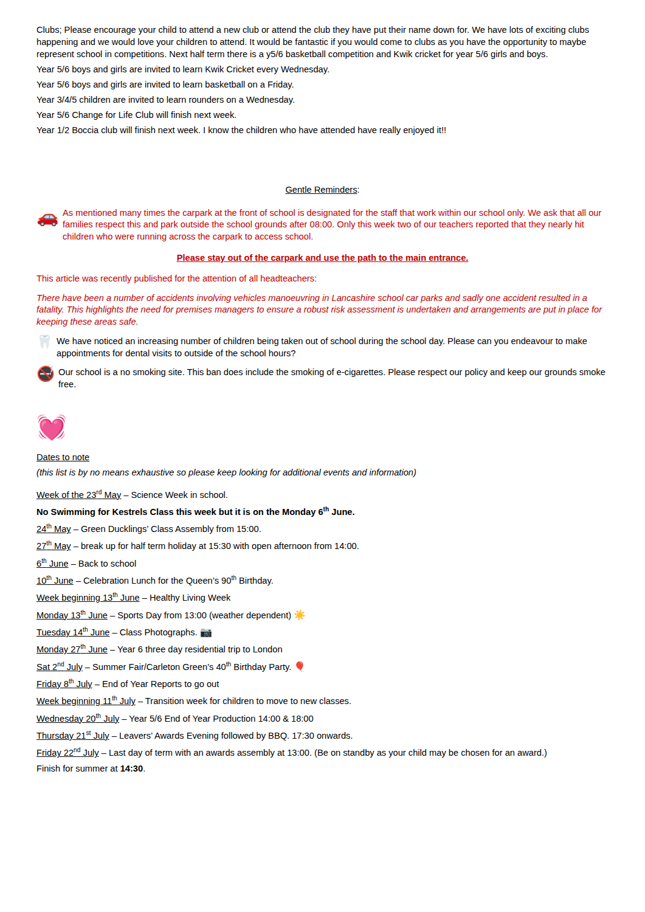Clubs; Please encourage your child to attend a new club or attend the club they have put their name down for. We have lots of exciting clubs happening and we would love your children to attend. It would be fantastic if you would come to clubs as you have the opportunity to maybe represent school in competitions. Next half term there is a y5/6 basketball competition and Kwik cricket for year 5/6 girls and boys.
Year 5/6 boys and girls are invited to learn Kwik Cricket every Wednesday.
Year 5/6 boys and girls are invited to learn basketball on a Friday.
Year 3/4/5 children are invited to learn rounders on a Wednesday.
Year 5/6 Change for Life Club will finish next week.
Year 1/2 Boccia club will finish next week. I know the children who have attended have really enjoyed it!!
Gentle Reminders:
🚗
As mentioned many times the carpark at the front of school is designated for the staff that work within our school only. We ask that all our families respect this and park outside the school grounds after 08:00. Only this week two of our teachers reported that they nearly hit children who were running across the carpark to access school.
Please stay out of the carpark and use the path to the main entrance.
This article was recently published for the attention of all headteachers:
There have been a number of accidents involving vehicles manoeuvring in Lancashire school car parks and sadly one accident resulted in a fatality. This highlights the need for premises managers to ensure a robust risk assessment is undertaken and arrangements are put in place for keeping these areas safe.
🦷
We have noticed an increasing number of children being taken out of school during the school day. Please can you endeavour to make appointments for dental visits to outside of the school hours?
🚭
Our school is a no smoking site. This ban does include the smoking of e-cigarettes. Please respect our policy and keep our grounds smoke free.
💓
Dates to note
(this list is by no means exhaustive so please keep looking for additional events and information)
Week of the 23rd May – Science Week in school.
No Swimming for Kestrels Class this week but it is on the Monday 6th June.
24th May – Green Ducklings’ Class Assembly from 15:00.
27th May – break up for half term holiday at 15:30 with open afternoon from 14:00.
6th June – Back to school
10th June – Celebration Lunch for the Queen’s 90th Birthday.
Week beginning 13th June – Healthy Living Week
Monday 13th June – Sports Day from 13:00 (weather dependent) ☀️
Tuesday 14th June – Class Photographs. 📷
Monday 27th June – Year 6 three day residential trip to London
Sat 2nd July – Summer Fair/Carleton Green’s 40th Birthday Party. 🎈
Friday 8th July – End of Year Reports to go out
Week beginning 11th July – Transition week for children to move to new classes.
Wednesday 20th July – Year 5/6 End of Year Production 14:00 & 18:00
Thursday 21st July – Leavers’ Awards Evening followed by BBQ. 17:30 onwards.
Friday 22nd July – Last day of term with an awards assembly at 13:00. (Be on standby as your child may be chosen for an award.)
Finish for summer at 14:30.